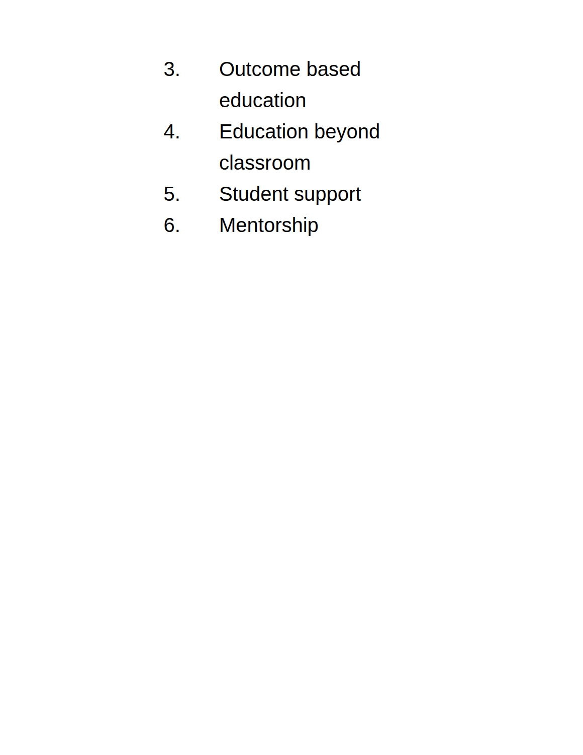3. Outcome based education
4. Education beyond classroom
5. Student support
6. Mentorship